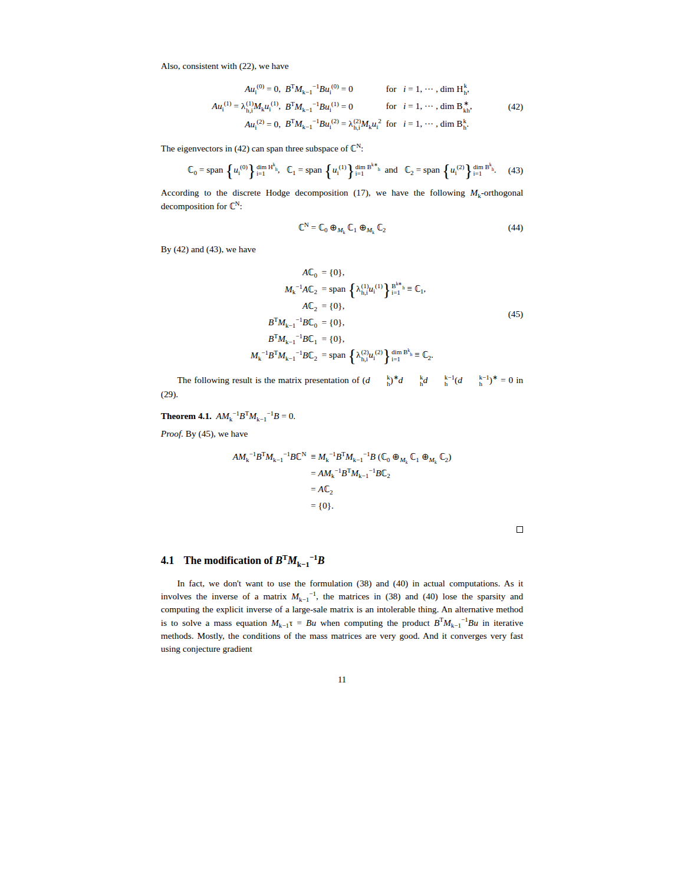Also, consistent with (22), we have
| A u i (0) = 0, | B T M k−1 −1 B u i (0) = 0 | for i = 1, ··· , dim H k h , |
| A u i (1) = λ (1) h,i M k u i (1) , | B T M k−1 −1 B u i (1) = 0 | for i = 1, ··· , dim B ∗ kh , |
| A u i (2) = 0, | B T M k−1 −1 B u i (2) = λ (2) h,i M k u i 2 | for i = 1, ··· , dim B k h . |
(42)
The eigenvectors in (42) can span three subspace of ℂN:
ℂ 0 = span {ui(0)}dim Hkh i=1, ℂ 1 = span {ui(1)}dim Bk∗h i=1 and ℂ 2 = span {ui(2)}dim Bkh i=1.
(43)
According to the discrete Hodge decomposition (17), we have the following Mk-orthogonal decomposition for ℂN:
ℂN = ℂ 0 ⊕Mk ℂ 1 ⊕Mk ℂ 2
(44)
By (42) and (43), we have
| A ℂ 0 | = {0}, |
| M k −1 A ℂ 2 | = span { λ (1) h,i u i (1) } B k∗ h i=1 ≡ ℂ 1 , |
| A ℂ 2 | = {0}, |
| B T M k−1 −1 B ℂ 0 | = {0}, |
| B T M k−1 −1 B ℂ 1 | = {0}, |
| M k −1 B T M k−1 −1 B ℂ 2 | = span { λ (2) h,i u i (2) } dim B k h i=1 ≡ ℂ 2 . |
(45)
The following result is the matrix presentation of (dkh)∗dkh dk−1 h(dk−1 h)∗ = 0 in (29).
Theorem 4.1. AMk−1 BTMk−1−1 B = 0.
Proof. By (45), we have
| A M k −1 B T M k−1 −1 B ℂ N | ≡ M k −1 B T M k−1 −1 B ( ℂ 0 ⊕ M k ℂ 1 ⊕ M k ℂ 2 ) |
| | = A M k −1 B T M k−1 −1 B ℂ 2 |
| | = A ℂ 2 |
| | = {0}. |
4.1 The modification of BTMk−1−1 B
In fact, we don't want to use the formulation (38) and (40) in actual computations. As it involves the inverse of a matrix Mk−1−1, the matrices in (38) and (40) lose the sparsity and computing the explicit inverse of a large-sale matrix is an intolerable thing. An alternative method is to solve a mass equation Mk−1τ = Bu when computing the product BTMk−1−1 Bu in iterative methods. Mostly, the conditions of the mass matrices are very good. And it converges very fast using conjecture gradient
11